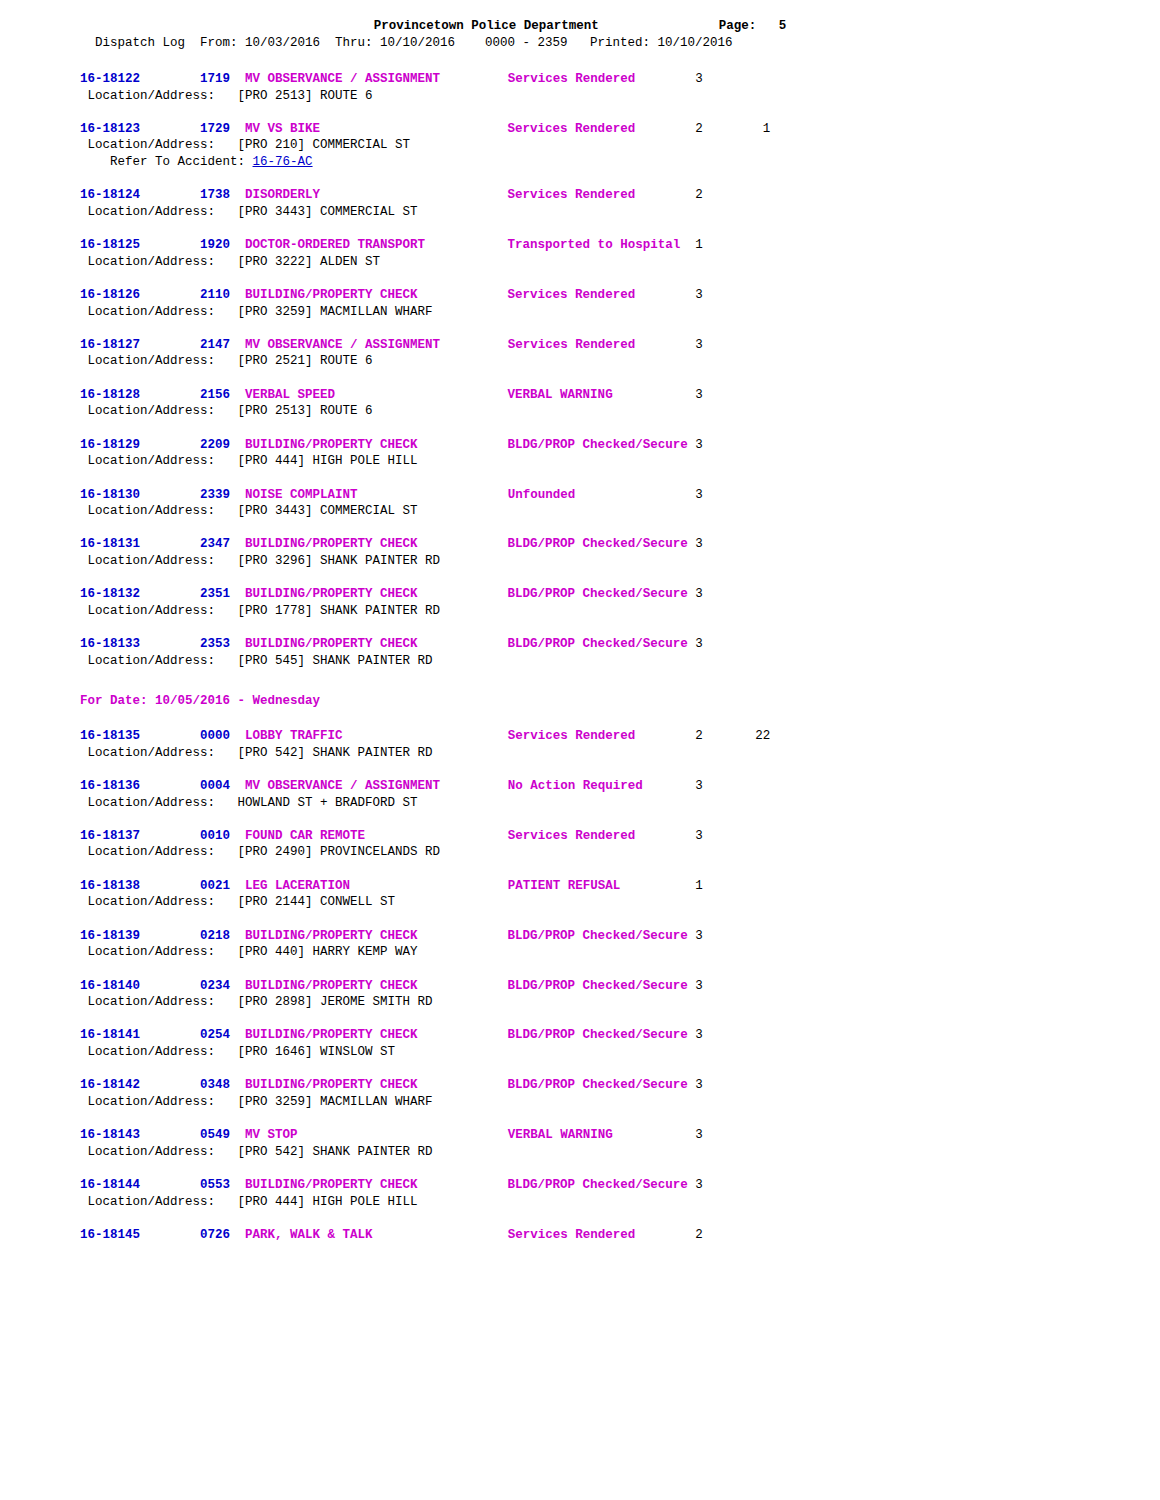Provincetown Police Department Page: 5
Dispatch Log From: 10/03/2016 Thru: 10/10/2016 0000 - 2359 Printed: 10/10/2016
16-18122 1719 MV OBSERVANCE / ASSIGNMENT Services Rendered 3
Location/Address: [PRO 2513] ROUTE 6
16-18123 1729 MV VS BIKE Services Rendered 2 1
Location/Address: [PRO 210] COMMERCIAL ST
Refer To Accident: 16-76-AC
16-18124 1738 DISORDERLY Services Rendered 2
Location/Address: [PRO 3443] COMMERCIAL ST
16-18125 1920 DOCTOR-ORDERED TRANSPORT Transported to Hospital 1
Location/Address: [PRO 3222] ALDEN ST
16-18126 2110 BUILDING/PROPERTY CHECK Services Rendered 3
Location/Address: [PRO 3259] MACMILLAN WHARF
16-18127 2147 MV OBSERVANCE / ASSIGNMENT Services Rendered 3
Location/Address: [PRO 2521] ROUTE 6
16-18128 2156 VERBAL SPEED VERBAL WARNING 3
Location/Address: [PRO 2513] ROUTE 6
16-18129 2209 BUILDING/PROPERTY CHECK BLDG/PROP Checked/Secure 3
Location/Address: [PRO 444] HIGH POLE HILL
16-18130 2339 NOISE COMPLAINT Unfounded 3
Location/Address: [PRO 3443] COMMERCIAL ST
16-18131 2347 BUILDING/PROPERTY CHECK BLDG/PROP Checked/Secure 3
Location/Address: [PRO 3296] SHANK PAINTER RD
16-18132 2351 BUILDING/PROPERTY CHECK BLDG/PROP Checked/Secure 3
Location/Address: [PRO 1778] SHANK PAINTER RD
16-18133 2353 BUILDING/PROPERTY CHECK BLDG/PROP Checked/Secure 3
Location/Address: [PRO 545] SHANK PAINTER RD
For Date: 10/05/2016 - Wednesday
16-18135 0000 LOBBY TRAFFIC Services Rendered 2 22
Location/Address: [PRO 542] SHANK PAINTER RD
16-18136 0004 MV OBSERVANCE / ASSIGNMENT No Action Required 3
Location/Address: HOWLAND ST + BRADFORD ST
16-18137 0010 FOUND CAR REMOTE Services Rendered 3
Location/Address: [PRO 2490] PROVINCELANDS RD
16-18138 0021 LEG LACERATION PATIENT REFUSAL 1
Location/Address: [PRO 2144] CONWELL ST
16-18139 0218 BUILDING/PROPERTY CHECK BLDG/PROP Checked/Secure 3
Location/Address: [PRO 440] HARRY KEMP WAY
16-18140 0234 BUILDING/PROPERTY CHECK BLDG/PROP Checked/Secure 3
Location/Address: [PRO 2898] JEROME SMITH RD
16-18141 0254 BUILDING/PROPERTY CHECK BLDG/PROP Checked/Secure 3
Location/Address: [PRO 1646] WINSLOW ST
16-18142 0348 BUILDING/PROPERTY CHECK BLDG/PROP Checked/Secure 3
Location/Address: [PRO 3259] MACMILLAN WHARF
16-18143 0549 MV STOP VERBAL WARNING 3
Location/Address: [PRO 542] SHANK PAINTER RD
16-18144 0553 BUILDING/PROPERTY CHECK BLDG/PROP Checked/Secure 3
Location/Address: [PRO 444] HIGH POLE HILL
16-18145 0726 PARK, WALK & TALK Services Rendered 2